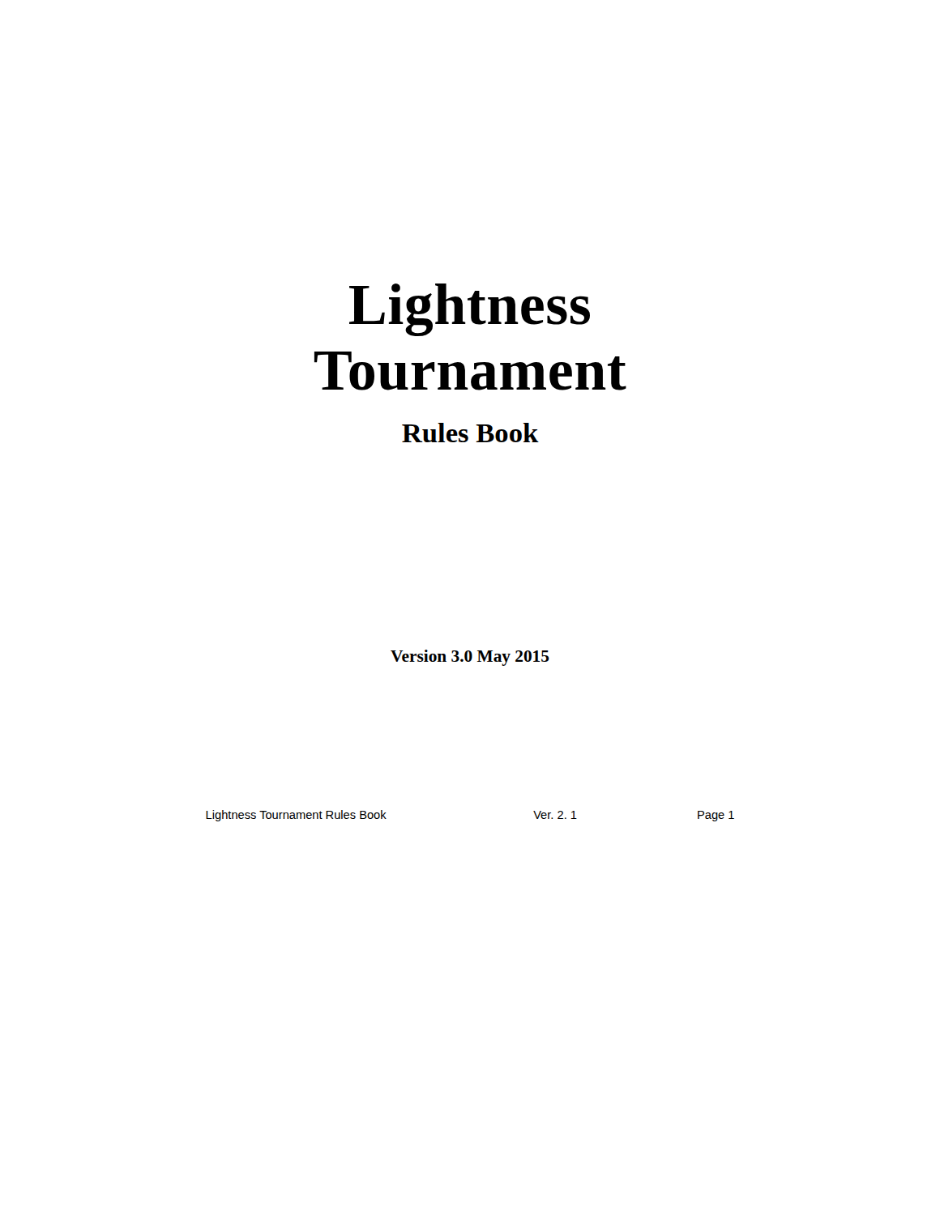Lightness Tournament
Rules Book
Version 3.0 May 2015
Lightness Tournament Rules Book Ver. 2. 1 Page 1